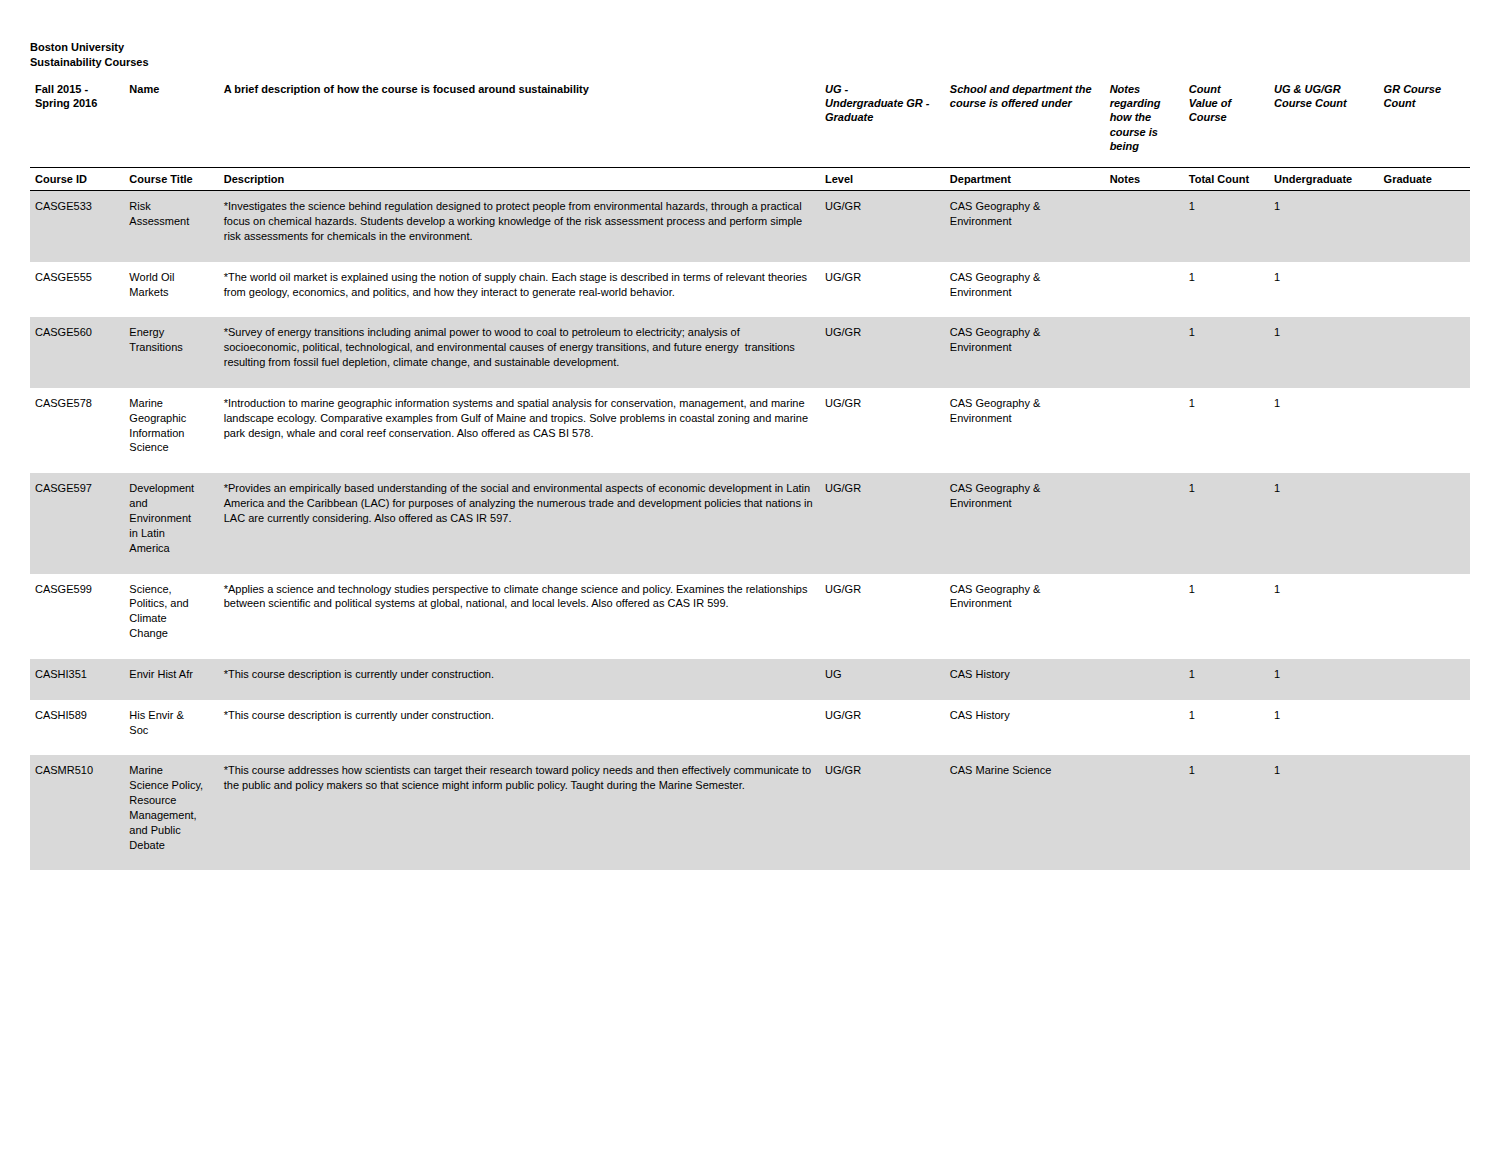Boston University
Sustainability Courses
| Fall 2015 - Spring 2016 | Name | A brief description of how the course is focused around sustainability | UG - Undergraduate GR - Graduate | School and department the course is offered under | Notes regarding how the course is being | Count Value of Course | UG & UG/GR Course Count | GR Course Count |
| Course ID | Course Title | Description | Level | Department | Notes | Total Count | Undergraduate | Graduate |
| CASGE533 | Risk Assessment | *Investigates the science behind regulation designed to protect people from environmental hazards, through a practical focus on chemical hazards. Students develop a working knowledge of the risk assessment process and perform simple risk assessments for chemicals in the environment. | UG/GR | CAS Geography & Environment | | 1 | 1 | |
| CASGE555 | World Oil Markets | *The world oil market is explained using the notion of supply chain. Each stage is described in terms of relevant theories from geology, economics, and politics, and how they interact to generate real-world behavior. | UG/GR | CAS Geography & Environment | | 1 | 1 | |
| CASGE560 | Energy Transitions | *Survey of energy transitions including animal power to wood to coal to petroleum to electricity; analysis of socioeconomic, political, technological, and environmental causes of energy transitions, and future energy transitions resulting from fossil fuel depletion, climate change, and sustainable development. | UG/GR | CAS Geography & Environment | | 1 | 1 | |
| CASGE578 | Marine Geographic Information Science | *Introduction to marine geographic information systems and spatial analysis for conservation, management, and marine landscape ecology. Comparative examples from Gulf of Maine and tropics. Solve problems in coastal zoning and marine park design, whale and coral reef conservation. Also offered as CAS BI 578. | UG/GR | CAS Geography & Environment | | 1 | 1 | |
| CASGE597 | Development and Environment in Latin America | *Provides an empirically based understanding of the social and environmental aspects of economic development in Latin America and the Caribbean (LAC) for purposes of analyzing the numerous trade and development policies that nations in LAC are currently considering. Also offered as CAS IR 597. | UG/GR | CAS Geography & Environment | | 1 | 1 | |
| CASGE599 | Science, Politics, and Climate Change | *Applies a science and technology studies perspective to climate change science and policy. Examines the relationships between scientific and political systems at global, national, and local levels. Also offered as CAS IR 599. | UG/GR | CAS Geography & Environment | | 1 | 1 | |
| CASHI351 | Envir Hist Afr | *This course description is currently under construction. | UG | CAS History | | 1 | 1 | |
| CASHI589 | His Envir & Soc | *This course description is currently under construction. | UG/GR | CAS History | | 1 | 1 | |
| CASMR510 | Marine Science Policy, Resource Management, and Public Debate | *This course addresses how scientists can target their research toward policy needs and then effectively communicate to the public and policy makers so that science might inform public policy. Taught during the Marine Semester. | UG/GR | CAS Marine Science | | 1 | 1 | |